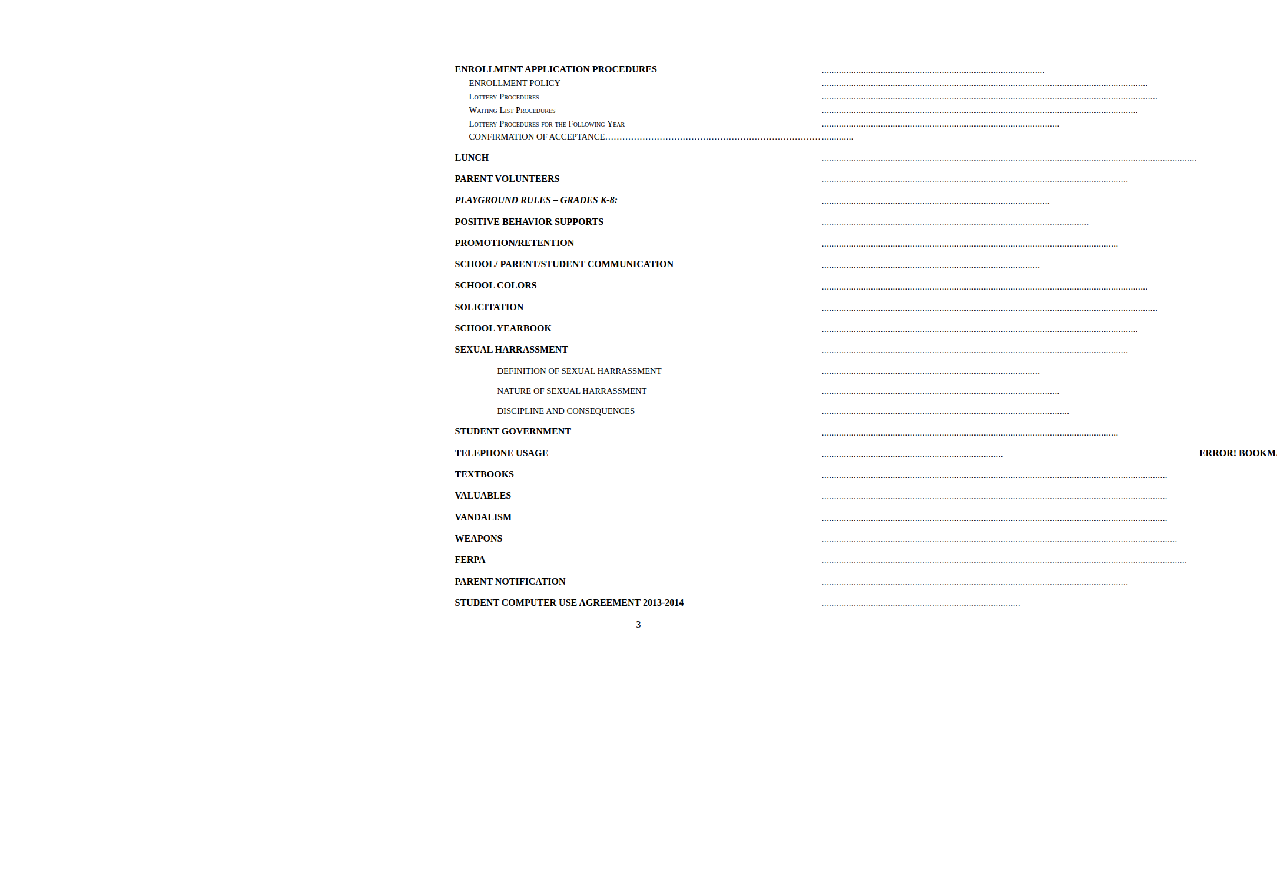| Enrollment Application Procedures | ........................................................................................... | 18 |
| ENROLLMENT POLICY | ..................................................................................................................................... | 19 |
| Lottery Procedures | ......................................................................................................................................... | 19 |
| Waiting List Procedures | ................................................................................................................................. | 19 |
| Lottery Procedures for the Following Year | ................................................................................................. | 19 |
| CONFIRMATION OF ACCEPTANCE………………………………………………………………… | ............. | 19 |
| Lunch | ......................................................................................................................................................... | …20 |
| Parent Volunteers | ............................................................................................................................. | 20 |
| Playground Rules – Grades K-8: | ............................................................................................. | 20 |
| Positive Behavior Supports | ............................................................................................................. | 21 |
| Promotion/Retention | ......................................................................................................................... | 21 |
| School/ Parent/Student Communication | ......................................................................................... | 22 |
| School Colors | ..................................................................................................................................... | 22 |
| Solicitation | ......................................................................................................................................... | 22 |
| School Yearbook | ................................................................................................................................. | 23 |
| Sexual Harrassment | ............................................................................................................................. | 23 |
| DEFINITION OF SEXUAL HARRASSMENT | ......................................................................................... | 24 |
| NATURE OF SEXUAL HARRASSMENT | ................................................................................................. | 24 |
| DISCIPLINE AND CONSEQUENCES | ..................................................................................................... | 24 |
| Student Government | ......................................................................................................................... | 25 |
| Telephone Usage | .......................................................................... | Error! Bookmark not defined.25 |
| Textbooks | ............................................................................................................................................. | 25 |
| Valuables | ............................................................................................................................................. | 25 |
| Vandalism | ............................................................................................................................................. | 25 |
| Weapons | ................................................................................................................................................. | 26 |
| FERPA | ..................................................................................................................................................... | 26 |
| Parent Notification | ............................................................................................................................. | 28 |
| Student Computer Use Agreement 2013-2014 | ................................................................................. | 29 |
3